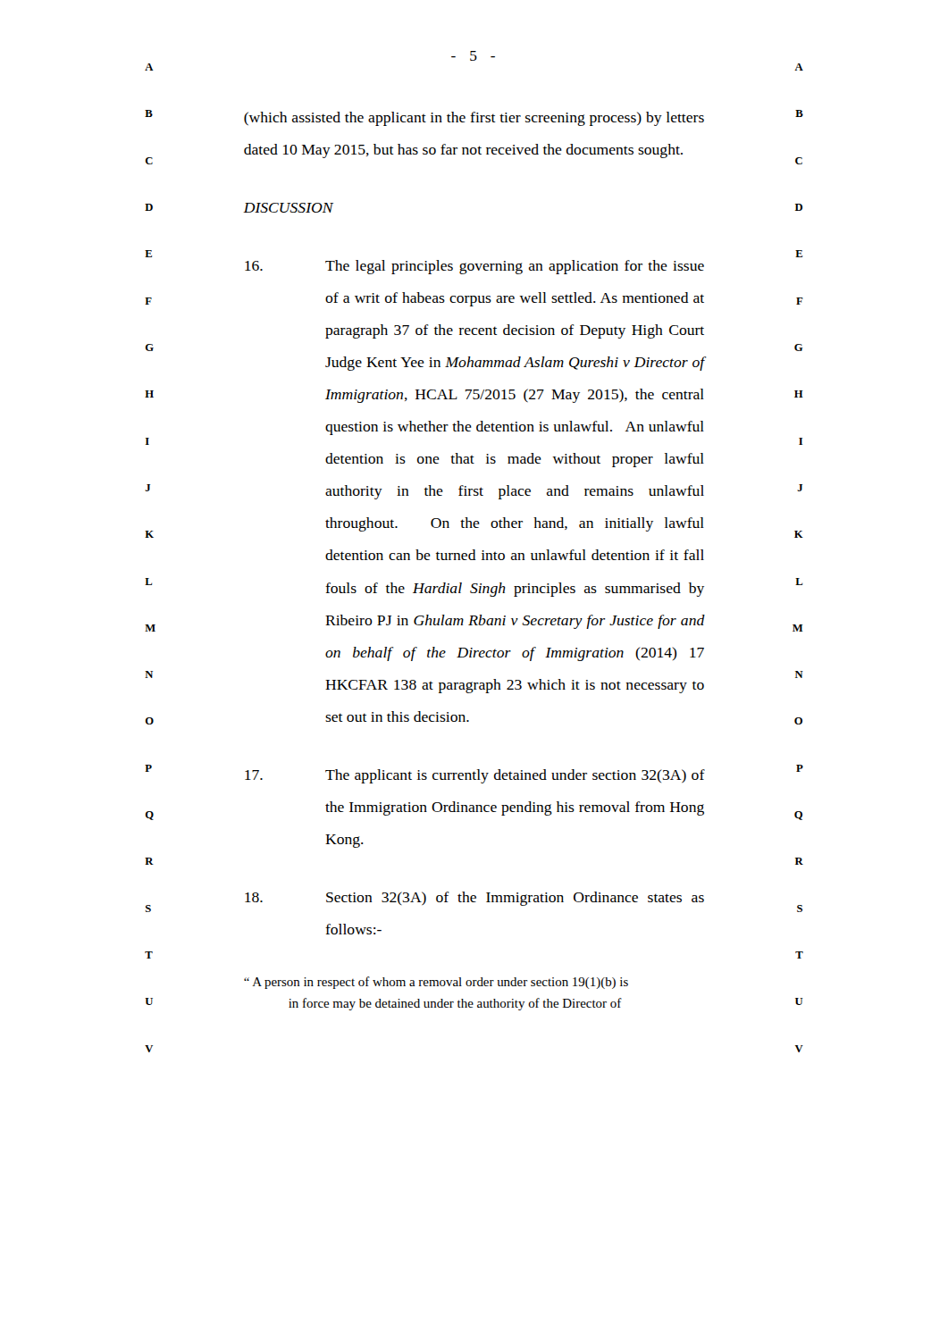ABCDEFGHIJKLMNOPQRSTUV
ABCDEFGHIJKLMNOPQRSTUV
- 5 -
(which assisted the applicant in the first tier screening process) by letters dated 10 May 2015, but has so far not received the documents sought.
DISCUSSION
16. The legal principles governing an application for the issue of a writ of habeas corpus are well settled. As mentioned at paragraph 37 of the recent decision of Deputy High Court Judge Kent Yee in Mohammad Aslam Qureshi v Director of Immigration, HCAL 75/2015 (27 May 2015), the central question is whether the detention is unlawful. An unlawful detention is one that is made without proper lawful authority in the first place and remains unlawful throughout. On the other hand, an initially lawful detention can be turned into an unlawful detention if it fall fouls of the Hardial Singh principles as summarised by Ribeiro PJ in Ghulam Rbani v Secretary for Justice for and on behalf of the Director of Immigration (2014) 17 HKCFAR 138 at paragraph 23 which it is not necessary to set out in this decision.
17. The applicant is currently detained under section 32(3A) of the Immigration Ordinance pending his removal from Hong Kong.
18. Section 32(3A) of the Immigration Ordinance states as follows:-
“ A person in respect of whom a removal order under section 19(1)(b) is in force may be detained under the authority of the Director of